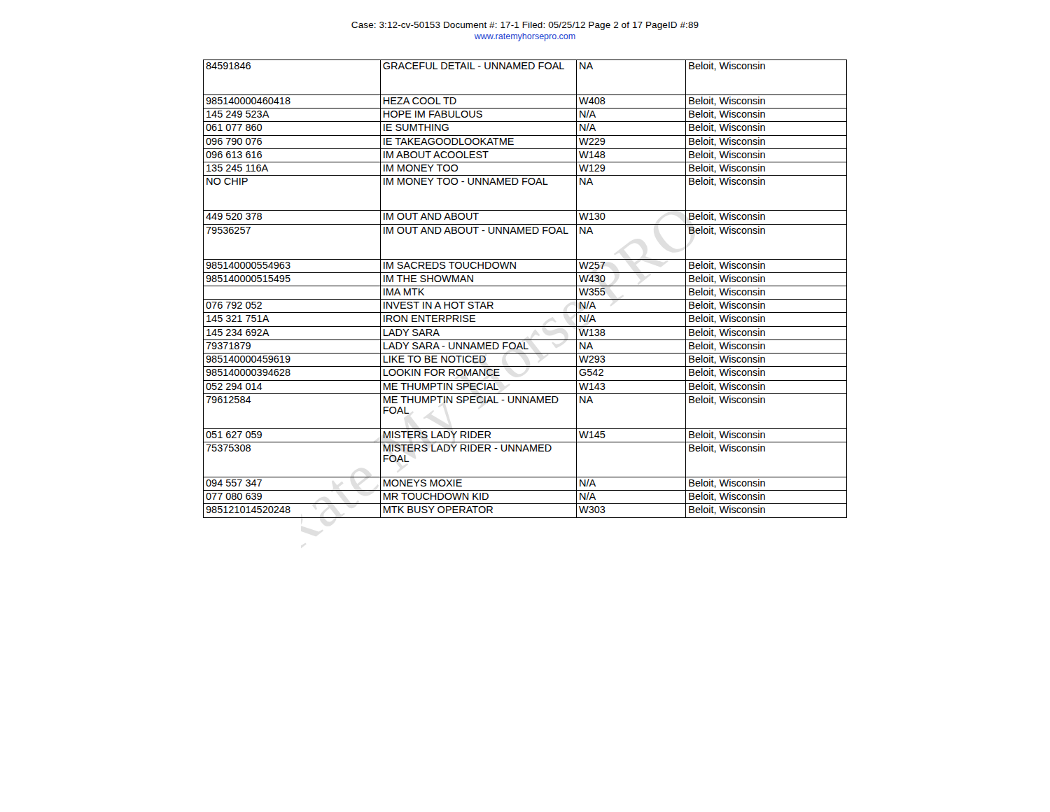Case: 3:12-cv-50153 Document #: 17-1 Filed: 05/25/12 Page 2 of 17 PageID #:89
www.ratemyhorsepro.com
Rate My Horse PRO
| 84591846 | GRACEFUL DETAIL - UNNAMED FOAL | NA | Beloit, Wisconsin |
| 985140000460418 | HEZA COOL TD | W408 | Beloit, Wisconsin |
| 145 249 523A | HOPE IM FABULOUS | N/A | Beloit, Wisconsin |
| 061 077 860 | IE SUMTHING | N/A | Beloit, Wisconsin |
| 096 790 076 | IE TAKEAGOODLOOKATME | W229 | Beloit, Wisconsin |
| 096 613 616 | IM ABOUT ACOOLEST | W148 | Beloit, Wisconsin |
| 135 245 116A | IM MONEY TOO | W129 | Beloit, Wisconsin |
| NO CHIP | IM MONEY TOO - UNNAMED FOAL | NA | Beloit, Wisconsin |
| 449 520 378 | IM OUT AND ABOUT | W130 | Beloit, Wisconsin |
| 79536257 | IM OUT AND ABOUT - UNNAMED FOAL | NA | Beloit, Wisconsin |
| 985140000554963 | IM SACREDS TOUCHDOWN | W257 | Beloit, Wisconsin |
| 985140000515495 | IM THE SHOWMAN | W430 | Beloit, Wisconsin |
| | IMA MTK | W355 | Beloit, Wisconsin |
| 076 792 052 | INVEST IN A HOT STAR | N/A | Beloit, Wisconsin |
| 145 321 751A | IRON ENTERPRISE | N/A | Beloit, Wisconsin |
| 145 234 692A | LADY SARA | W138 | Beloit, Wisconsin |
| 79371879 | LADY SARA - UNNAMED FOAL | NA | Beloit, Wisconsin |
| 985140000459619 | LIKE TO BE NOTICED | W293 | Beloit, Wisconsin |
| 985140000394628 | LOOKIN FOR ROMANCE | G542 | Beloit, Wisconsin |
| 052 294 014 | ME THUMPTIN SPECIAL | W143 | Beloit, Wisconsin |
| 79612584 | ME THUMPTIN SPECIAL - UNNAMED FOAL | NA | Beloit, Wisconsin |
| 051 627 059 | MISTERS LADY RIDER | W145 | Beloit, Wisconsin |
| 75375308 | MISTERS LADY RIDER - UNNAMED FOAL | | Beloit, Wisconsin |
| 094 557 347 | MONEYS MOXIE | N/A | Beloit, Wisconsin |
| 077 080 639 | MR TOUCHDOWN KID | N/A | Beloit, Wisconsin |
| 985121014520248 | MTK BUSY OPERATOR | W303 | Beloit, Wisconsin |